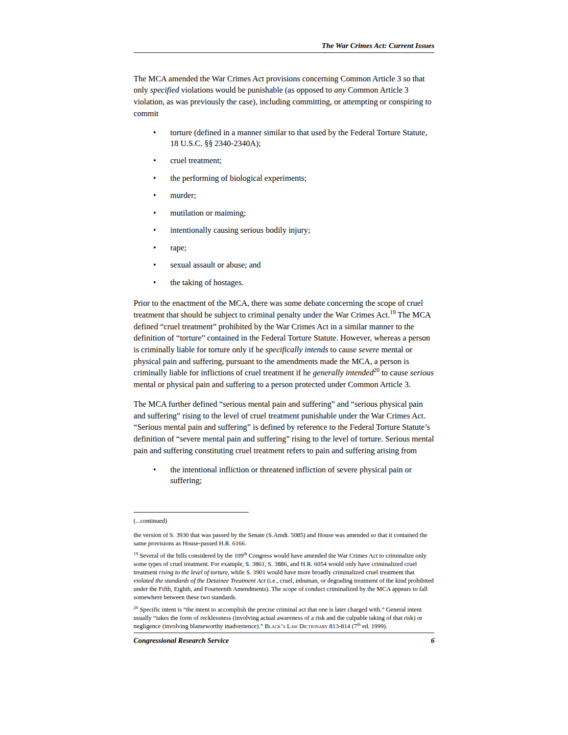The War Crimes Act: Current Issues
The MCA amended the War Crimes Act provisions concerning Common Article 3 so that only specified violations would be punishable (as opposed to any Common Article 3 violation, as was previously the case), including committing, or attempting or conspiring to commit
torture (defined in a manner similar to that used by the Federal Torture Statute, 18 U.S.C. §§ 2340-2340A);
cruel treatment;
the performing of biological experiments;
murder;
mutilation or maiming;
intentionally causing serious bodily injury;
rape;
sexual assault or abuse; and
the taking of hostages.
Prior to the enactment of the MCA, there was some debate concerning the scope of cruel treatment that should be subject to criminal penalty under the War Crimes Act.19 The MCA defined “cruel treatment” prohibited by the War Crimes Act in a similar manner to the definition of “torture” contained in the Federal Torture Statute. However, whereas a person is criminally liable for torture only if he specifically intends to cause severe mental or physical pain and suffering, pursuant to the amendments made the MCA, a person is criminally liable for inflictions of cruel treatment if he generally intended20 to cause serious mental or physical pain and suffering to a person protected under Common Article 3.
The MCA further defined “serious mental pain and suffering” and “serious physical pain and suffering” rising to the level of cruel treatment punishable under the War Crimes Act. “Serious mental pain and suffering” is defined by reference to the Federal Torture Statute’s definition of “severe mental pain and suffering” rising to the level of torture. Serious mental pain and suffering constituting cruel treatment refers to pain and suffering arising from
the intentional infliction or threatened infliction of severe physical pain or suffering;
(...continued)
the version of S. 3930 that was passed by the Senate (S.Amdt. 5085) and House was amended so that it contained the same provisions as House-passed H.R. 6166.
19 Several of the bills considered by the 109th Congress would have amended the War Crimes Act to criminalize only some types of cruel treatment. For example, S. 3861, S. 3886, and H.R. 6054 would only have criminalized cruel treatment rising to the level of torture, while S. 3901 would have more broadly criminalized cruel treatment that violated the standards of the Detainee Treatment Act (i.e., cruel, inhuman, or degrading treatment of the kind prohibited under the Fifth, Eighth, and Fourteenth Amendments). The scope of conduct criminalized by the MCA appears to fall somewhere between these two standards.
20 Specific intent is “the intent to accomplish the precise criminal act that one is later charged with.” General intent usually “takes the form of recklessness (involving actual awareness of a risk and the culpable taking of that risk) or negligence (involving blameworthy inadvertence).” Black’s Law Dictionary 813-814 (7th ed. 1999).
Congressional Research Service 6